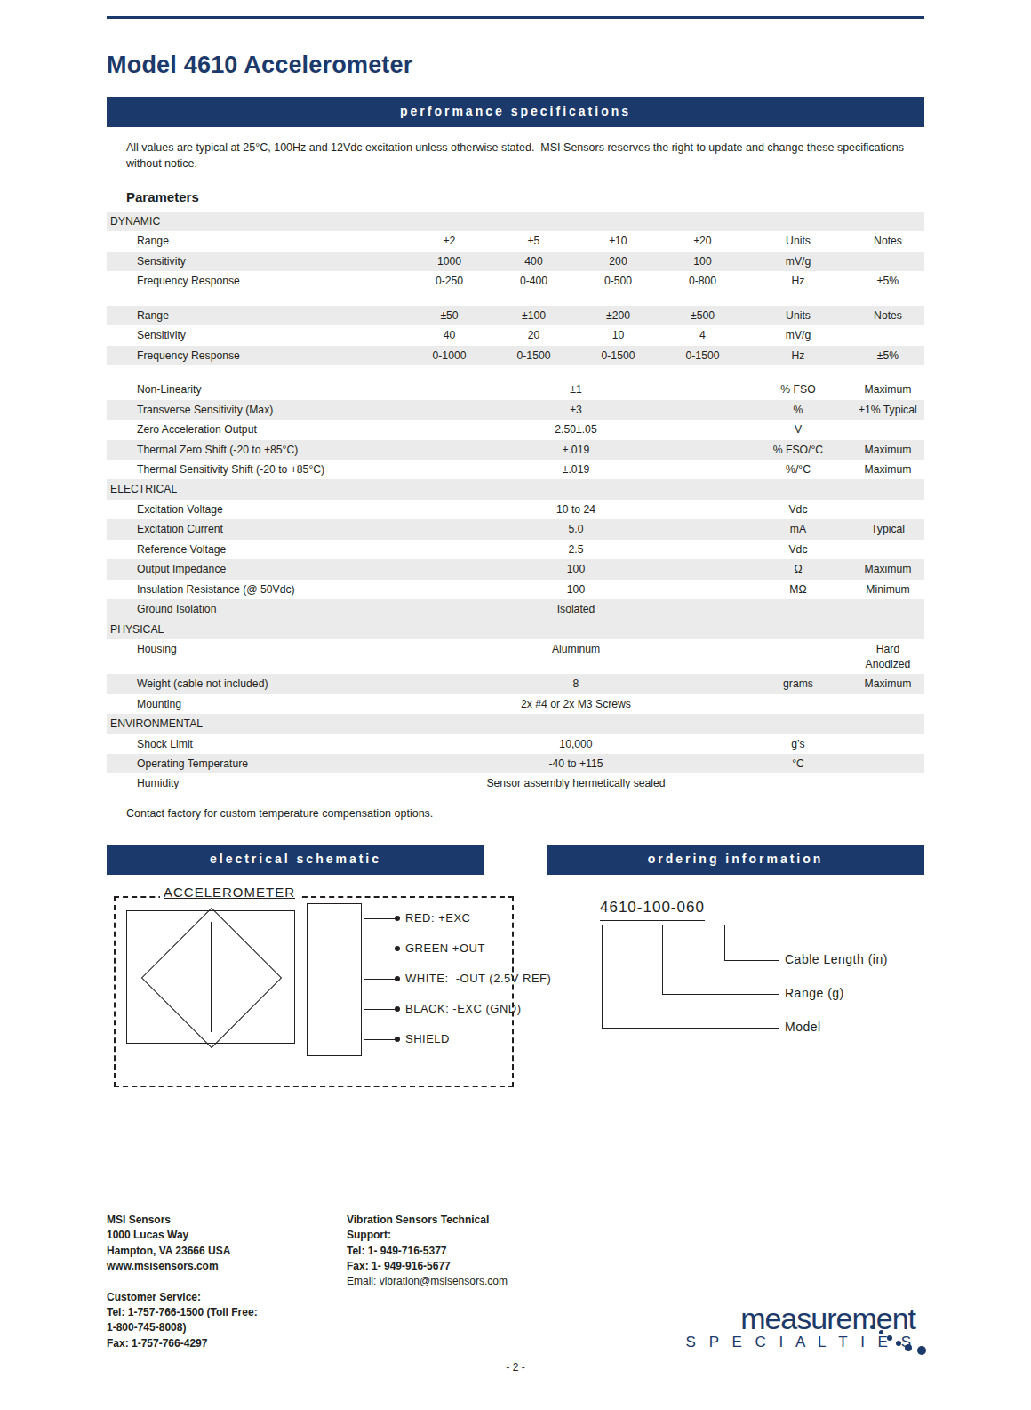Model 4610 Accelerometer
performance specifications
All values are typical at 25°C, 100Hz and 12Vdc excitation unless otherwise stated. MSI Sensors reserves the right to update and change these specifications without notice.
Parameters
| DYNAMIC | | | | | | |
| Range | ±2 | ±5 | ±10 | ±20 | Units | Notes |
| Sensitivity | 1000 | 400 | 200 | 100 | mV/g | |
| Frequency Response | 0-250 | 0-400 | 0-500 | 0-800 | Hz | ±5% |
| Range | ±50 | ±100 | ±200 | ±500 | Units | Notes |
| Sensitivity | 40 | 20 | 10 | 4 | mV/g | |
| Frequency Response | 0-1000 | 0-1500 | 0-1500 | 0-1500 | Hz | ±5% |
| Non-Linearity | ±1 | % FSO | Maximum |
| Transverse Sensitivity (Max) | ±3 | % | ±1% Typical |
| Zero Acceleration Output | 2.50±.05 | V | |
| Thermal Zero Shift (-20 to +85°C) | ±.019 | % FSO/°C | Maximum |
| Thermal Sensitivity Shift (-20 to +85°C) | ±.019 | %/°C | Maximum |
| ELECTRICAL | | | | | | |
| Excitation Voltage | 10 to 24 | Vdc | |
| Excitation Current | 5.0 | mA | Typical |
| Reference Voltage | 2.5 | Vdc | |
| Output Impedance | 100 | Ω | Maximum |
| Insulation Resistance (@ 50Vdc) | 100 | MΩ | Minimum |
| Ground Isolation | Isolated | | |
| PHYSICAL | | | | | | |
| Housing | Aluminum | | Hard Anodized |
| Weight (cable not included) | 8 | grams | Maximum |
| Mounting | 2x #4 or 2x M3 Screws | | |
| ENVIRONMENTAL | | | | | | |
| Shock Limit | 10,000 | g’s | |
| Operating Temperature | -40 to +115 | °C | |
| Humidity | Sensor assembly hermetically sealed | | |
Contact factory for custom temperature compensation options.
electrical schematic
ACCELEROMETER
RED: +EXC
GREEN +OUT
WHITE: -OUT (2.5V REF)
BLACK: -EXC (GND)
SHIELD
ordering information
4610-100-060
Cable Length (in)
Range (g)
Model
MSI Sensors
1000 Lucas Way
Hampton, VA 23666 USA
www.msisensors.com
Customer Service:
Tel: 1-757-766-1500 (Toll Free:
1-800-745-8008)
Fax: 1-757-766-4297
Vibration Sensors Technical
Support:
Tel: 1- 949-716-5377
Fax: 1- 949-916-5677
Email: vibration@msisensors.com
measurement
S P E C I A L T I E S
- 2 -